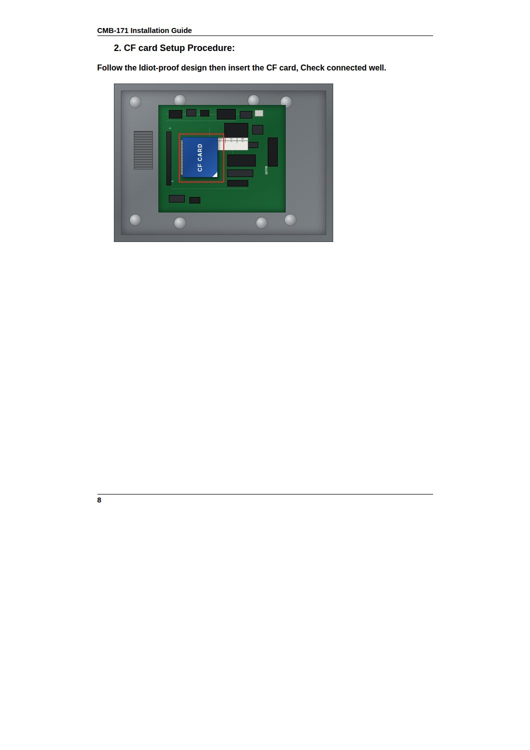CMB-171 Installation Guide
2. CF card Setup Procedure:
Follow the Idiot-proof design then insert the CF card, Check connected well.
PTEST
QC
QA
P
8
D
Q97FB
J1
CN3
CF CARD
8